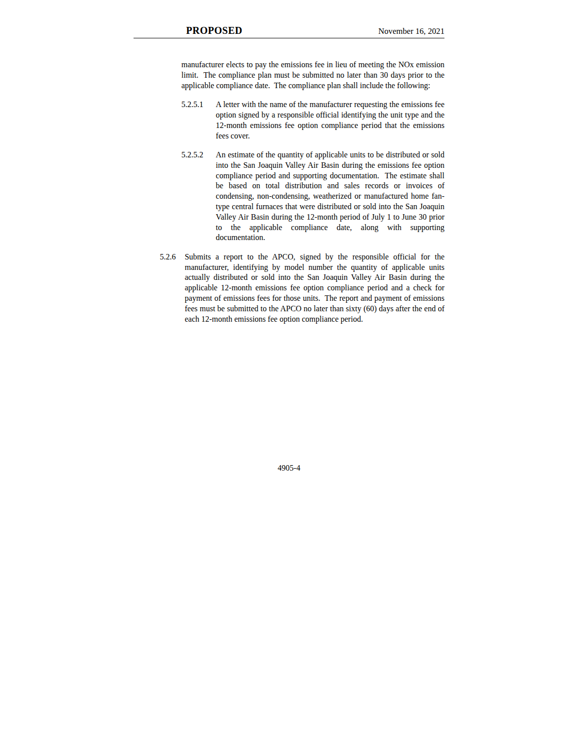PROPOSED November 16, 2021
manufacturer elects to pay the emissions fee in lieu of meeting the NOx emission limit. The compliance plan must be submitted no later than 30 days prior to the applicable compliance date. The compliance plan shall include the following:
5.2.5.1
A letter with the name of the manufacturer requesting the emissions fee option signed by a responsible official identifying the unit type and the 12-month emissions fee option compliance period that the emissions fees cover.
5.2.5.2
An estimate of the quantity of applicable units to be distributed or sold into the San Joaquin Valley Air Basin during the emissions fee option compliance period and supporting documentation. The estimate shall be based on total distribution and sales records or invoices of condensing, non-condensing, weatherized or manufactured home fan-type central furnaces that were distributed or sold into the San Joaquin Valley Air Basin during the 12-month period of July 1 to June 30 prior to the applicable compliance date, along with supporting documentation.
5.2.6
Submits a report to the APCO, signed by the responsible official for the manufacturer, identifying by model number the quantity of applicable units actually distributed or sold into the San Joaquin Valley Air Basin during the applicable 12-month emissions fee option compliance period and a check for payment of emissions fees for those units. The report and payment of emissions fees must be submitted to the APCO no later than sixty (60) days after the end of each 12-month emissions fee option compliance period.
4905-4